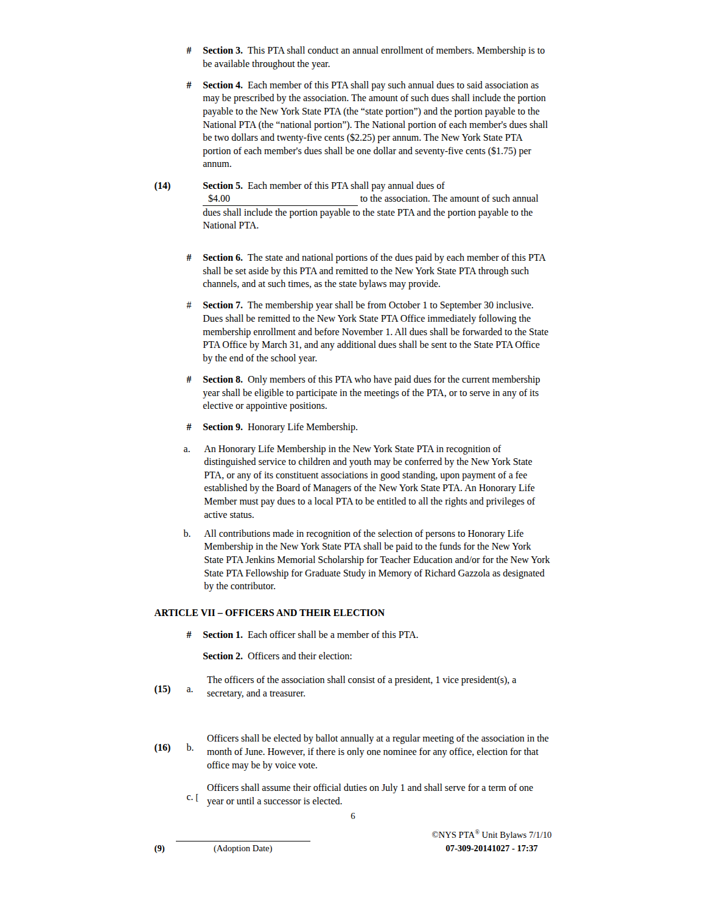#
Section 3. This PTA shall conduct an annual enrollment of members. Membership is to be available throughout the year.
#
Section 4. Each member of this PTA shall pay such annual dues to said association as may be prescribed by the association. The amount of such dues shall include the portion payable to the New York State PTA (the “state portion”) and the portion payable to the National PTA (the “national portion”). The National portion of each member's dues shall be two dollars and twenty-five cents ($2.25) per annum. The New York State PTA portion of each member's dues shall be one dollar and seventy-five cents ($1.75) per annum.
(14)
Section 5. Each member of this PTA shall pay annual dues of $4.00 to the association. The amount of such annual dues shall include the portion payable to the state PTA and the portion payable to the National PTA.
#
Section 6. The state and national portions of the dues paid by each member of this PTA shall be set aside by this PTA and remitted to the New York State PTA through such channels, and at such times, as the state bylaws may provide.
#
Section 7. The membership year shall be from October 1 to September 30 inclusive. Dues shall be remitted to the New York State PTA Office immediately following the membership enrollment and before November 1. All dues shall be forwarded to the State PTA Office by March 31, and any additional dues shall be sent to the State PTA Office by the end of the school year.
#
Section 8. Only members of this PTA who have paid dues for the current membership year shall be eligible to participate in the meetings of the PTA, or to serve in any of its elective or appointive positions.
#
Section 9. Honorary Life Membership.
a.
An Honorary Life Membership in the New York State PTA in recognition of distinguished service to children and youth may be conferred by the New York State PTA, or any of its constituent associations in good standing, upon payment of a fee established by the Board of Managers of the New York State PTA. An Honorary Life Member must pay dues to a local PTA to be entitled to all the rights and privileges of active status.
b.
All contributions made in recognition of the selection of persons to Honorary Life Membership in the New York State PTA shall be paid to the funds for the New York State PTA Jenkins Memorial Scholarship for Teacher Education and/or for the New York State PTA Fellowship for Graduate Study in Memory of Richard Gazzola as designated by the contributor.
ARTICLE VII – OFFICERS AND THEIR ELECTION
#
Section 1. Each officer shall be a member of this PTA.
Section 2. Officers and their election:
(15)
a.
The officers of the association shall consist of a president, 1 vice president(s), a secretary, and a treasurer.
(16)
b.
Officers shall be elected by ballot annually at a regular meeting of the association in the month of June. However, if there is only one nominee for any office, election for that office may be by voice vote.
c. [
Officers shall assume their official duties on July 1 and shall serve for a term of one year or until a successor is elected.
(9) (Adoption Date)
©NYS PTA® Unit Bylaws 7/1/10
07-309-20141027 - 17:37
6